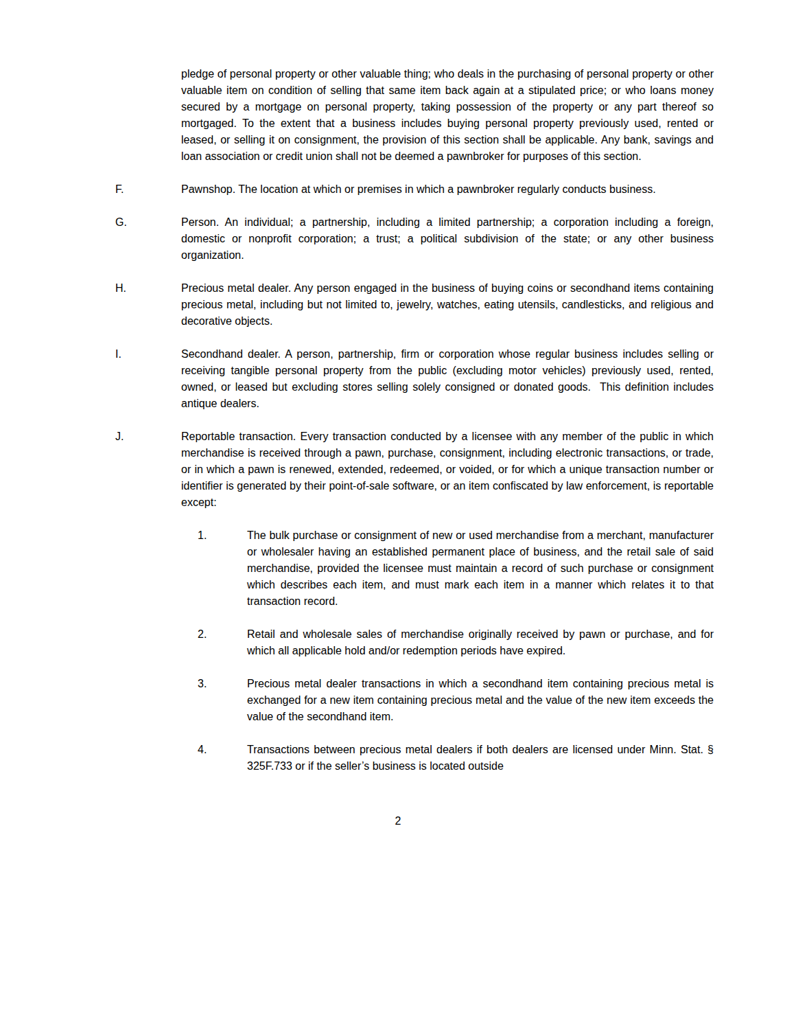pledge of personal property or other valuable thing; who deals in the purchasing of personal property or other valuable item on condition of selling that same item back again at a stipulated price; or who loans money secured by a mortgage on personal property, taking possession of the property or any part thereof so mortgaged. To the extent that a business includes buying personal property previously used, rented or leased, or selling it on consignment, the provision of this section shall be applicable. Any bank, savings and loan association or credit union shall not be deemed a pawnbroker for purposes of this section.
F.
Pawnshop. The location at which or premises in which a pawnbroker regularly conducts business.
G.
Person. An individual; a partnership, including a limited partnership; a corporation including a foreign, domestic or nonprofit corporation; a trust; a political subdivision of the state; or any other business organization.
H.
Precious metal dealer. Any person engaged in the business of buying coins or secondhand items containing precious metal, including but not limited to, jewelry, watches, eating utensils, candlesticks, and religious and decorative objects.
I.
Secondhand dealer. A person, partnership, firm or corporation whose regular business includes selling or receiving tangible personal property from the public (excluding motor vehicles) previously used, rented, owned, or leased but excluding stores selling solely consigned or donated goods. This definition includes antique dealers.
J.
Reportable transaction. Every transaction conducted by a licensee with any member of the public in which merchandise is received through a pawn, purchase, consignment, including electronic transactions, or trade, or in which a pawn is renewed, extended, redeemed, or voided, or for which a unique transaction number or identifier is generated by their point-of-sale software, or an item confiscated by law enforcement, is reportable except:
The bulk purchase or consignment of new or used merchandise from a merchant, manufacturer or wholesaler having an established permanent place of business, and the retail sale of said merchandise, provided the licensee must maintain a record of such purchase or consignment which describes each item, and must mark each item in a manner which relates it to that transaction record.
Retail and wholesale sales of merchandise originally received by pawn or purchase, and for which all applicable hold and/or redemption periods have expired.
Precious metal dealer transactions in which a secondhand item containing precious metal is exchanged for a new item containing precious metal and the value of the new item exceeds the value of the secondhand item.
Transactions between precious metal dealers if both dealers are licensed under Minn. Stat. § 325F.733 or if the seller’s business is located outside
2